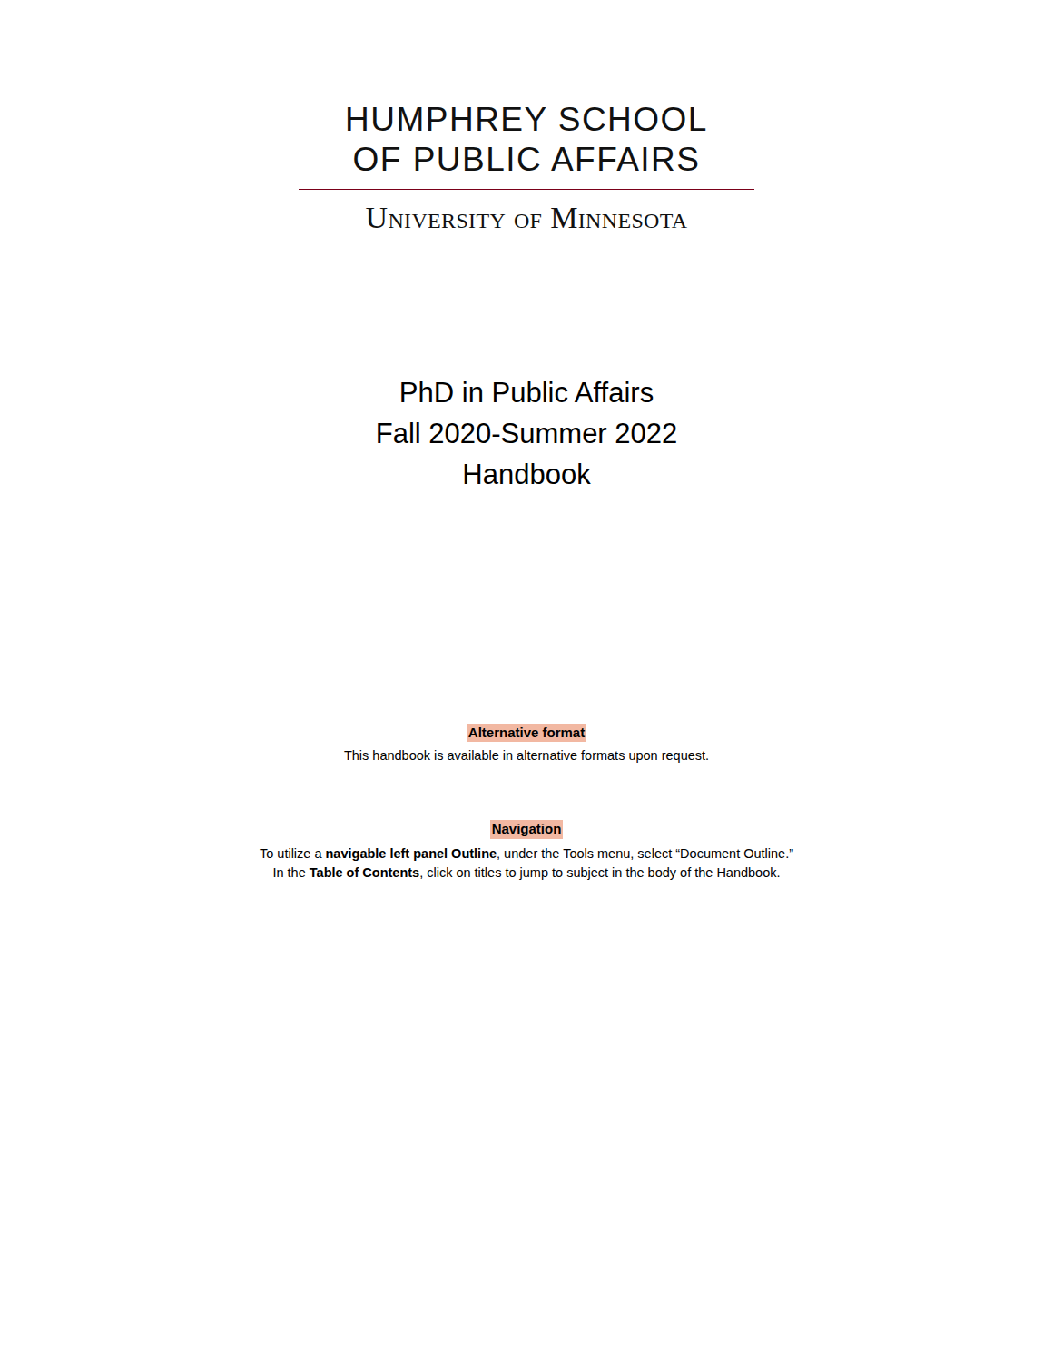HUMPHREY SCHOOL
OF PUBLIC AFFAIRS
University of Minnesota
PhD in Public Affairs
Fall 2020-Summer 2022
Handbook
Alternative format
This handbook is available in alternative formats upon request.
Navigation
To utilize a navigable left panel Outline, under the Tools menu, select “Document Outline.”
In the Table of Contents, click on titles to jump to subject in the body of the Handbook.